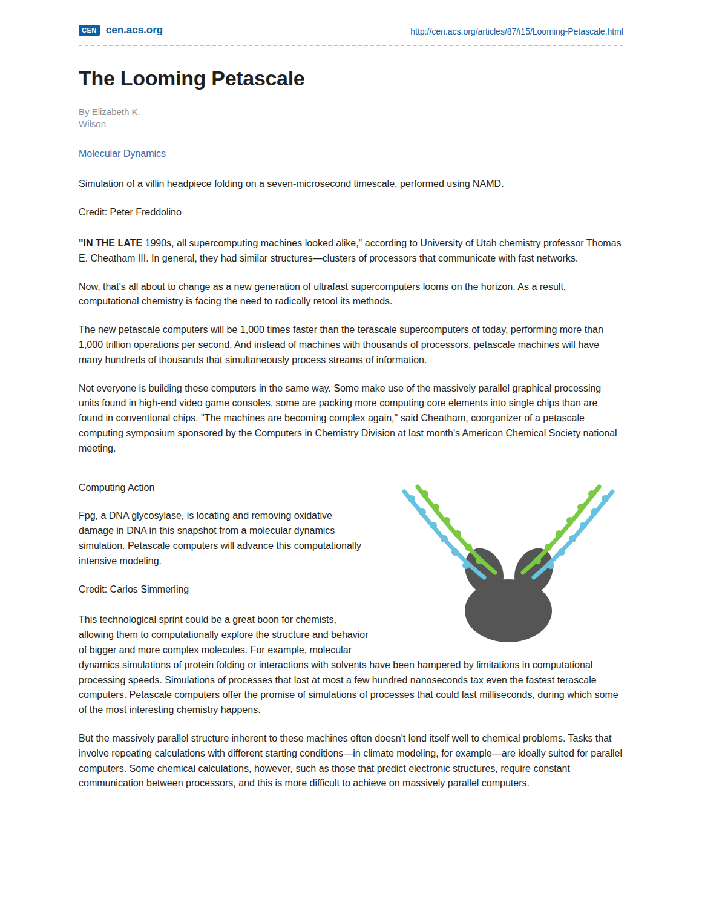CEN cen.acs.org
http://cen.acs.org/articles/87/i15/Looming-Petascale.html
The Looming Petascale
By Elizabeth K. Wilson
Molecular Dynamics
Simulation of a villin headpiece folding on a seven-microsecond timescale, performed using NAMD.
Credit: Peter Freddolino
"IN THE LATE 1990s, all supercomputing machines looked alike," according to University of Utah chemistry professor Thomas E. Cheatham III. In general, they had similar structures—clusters of processors that communicate with fast networks.
Now, that's all about to change as a new generation of ultrafast supercomputers looms on the horizon. As a result, computational chemistry is facing the need to radically retool its methods.
The new petascale computers will be 1,000 times faster than the terascale supercomputers of today, performing more than 1,000 trillion operations per second. And instead of machines with thousands of processors, petascale machines will have many hundreds of thousands that simultaneously process streams of information.
Not everyone is building these computers in the same way. Some make use of the massively parallel graphical processing units found in high-end video game consoles, some are packing more computing core elements into single chips than are found in conventional chips. "The machines are becoming complex again," said Cheatham, coorganizer of a petascale computing symposium sponsored by the Computers in Chemistry Division at last month's American Chemical Society national meeting.
Computing Action
Fpg, a DNA glycosylase, is locating and removing oxidative damage in DNA in this snapshot from a molecular dynamics simulation. Petascale computers will advance this computationally intensive modeling.
Credit: Carlos Simmerling
This technological sprint could be a great boon for chemists, allowing them to computationally explore the structure and behavior of bigger and more complex molecules. For example, molecular dynamics simulations of protein folding or interactions with solvents have been hampered by limitations in computational processing speeds. Simulations of processes that last at most a few hundred nanoseconds tax even the fastest terascale computers. Petascale computers offer the promise of simulations of processes that could last milliseconds, during which some of the most interesting chemistry happens.
But the massively parallel structure inherent to these machines often doesn't lend itself well to chemical problems. Tasks that involve repeating calculations with different starting conditions—in climate modeling, for example—are ideally suited for parallel computers. Some chemical calculations, however, such as those that predict electronic structures, require constant communication between processors, and this is more difficult to achieve on massively parallel computers.